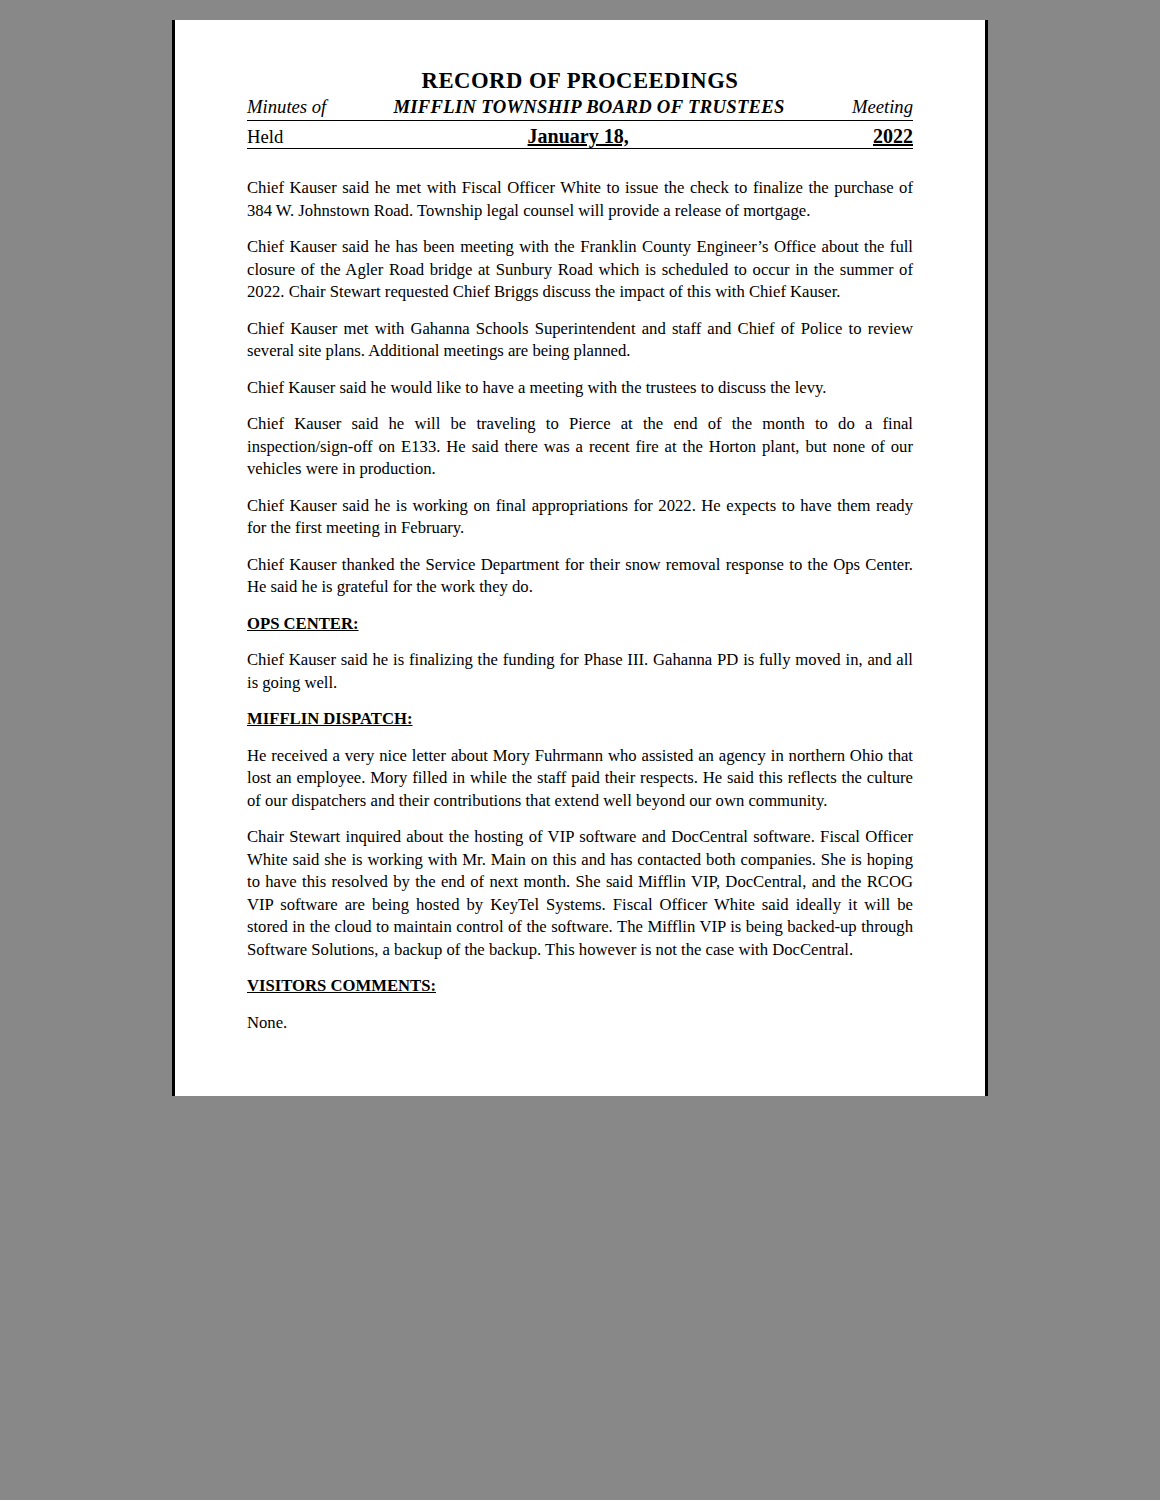RECORD OF PROCEEDINGS
Minutes of MIFFLIN TOWNSHIP BOARD OF TRUSTEES Meeting
Held January 18, 2022
Chief Kauser said he met with Fiscal Officer White to issue the check to finalize the purchase of 384 W. Johnstown Road. Township legal counsel will provide a release of mortgage.
Chief Kauser said he has been meeting with the Franklin County Engineer’s Office about the full closure of the Agler Road bridge at Sunbury Road which is scheduled to occur in the summer of 2022. Chair Stewart requested Chief Briggs discuss the impact of this with Chief Kauser.
Chief Kauser met with Gahanna Schools Superintendent and staff and Chief of Police to review several site plans. Additional meetings are being planned.
Chief Kauser said he would like to have a meeting with the trustees to discuss the levy.
Chief Kauser said he will be traveling to Pierce at the end of the month to do a final inspection/sign-off on E133. He said there was a recent fire at the Horton plant, but none of our vehicles were in production.
Chief Kauser said he is working on final appropriations for 2022. He expects to have them ready for the first meeting in February.
Chief Kauser thanked the Service Department for their snow removal response to the Ops Center. He said he is grateful for the work they do.
OPS CENTER:
Chief Kauser said he is finalizing the funding for Phase III. Gahanna PD is fully moved in, and all is going well.
MIFFLIN DISPATCH:
He received a very nice letter about Mory Fuhrmann who assisted an agency in northern Ohio that lost an employee. Mory filled in while the staff paid their respects. He said this reflects the culture of our dispatchers and their contributions that extend well beyond our own community.
Chair Stewart inquired about the hosting of VIP software and DocCentral software. Fiscal Officer White said she is working with Mr. Main on this and has contacted both companies. She is hoping to have this resolved by the end of next month. She said Mifflin VIP, DocCentral, and the RCOG VIP software are being hosted by KeyTel Systems. Fiscal Officer White said ideally it will be stored in the cloud to maintain control of the software. The Mifflin VIP is being backed-up through Software Solutions, a backup of the backup. This however is not the case with DocCentral.
VISITORS COMMENTS:
None.